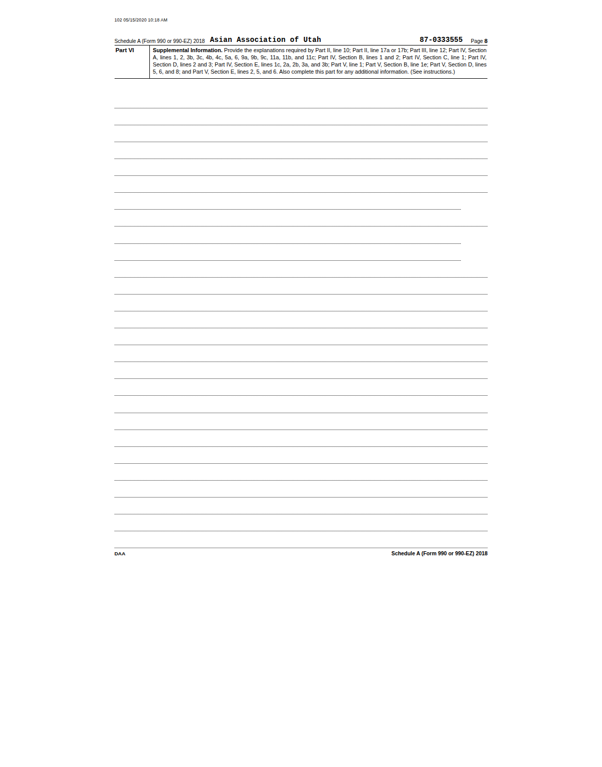102 05/15/2020 10:18 AM
Schedule A (Form 990 or 990-EZ) 2018 Asian Association of Utah
87-0333555 Page 8
Part VI
Supplemental Information. Provide the explanations required by Part II, line 10; Part II, line 17a or 17b; Part III, line 12; Part IV, Section A, lines 1, 2, 3b, 3c, 4b, 4c, 5a, 6, 9a, 9b, 9c, 11a, 11b, and 11c; Part IV, Section B, lines 1 and 2; Part IV, Section C, line 1; Part IV, Section D, lines 2 and 3; Part IV, Section E, lines 1c, 2a, 2b, 3a, and 3b; Part V, line 1; Part V, Section B, line 1e; Part V, Section D, lines 5, 6, and 8; and Part V, Section E, lines 2, 5, and 6. Also complete this part for any additional information. (See instructions.)
DAA Schedule A (Form 990 or 990-EZ) 2018